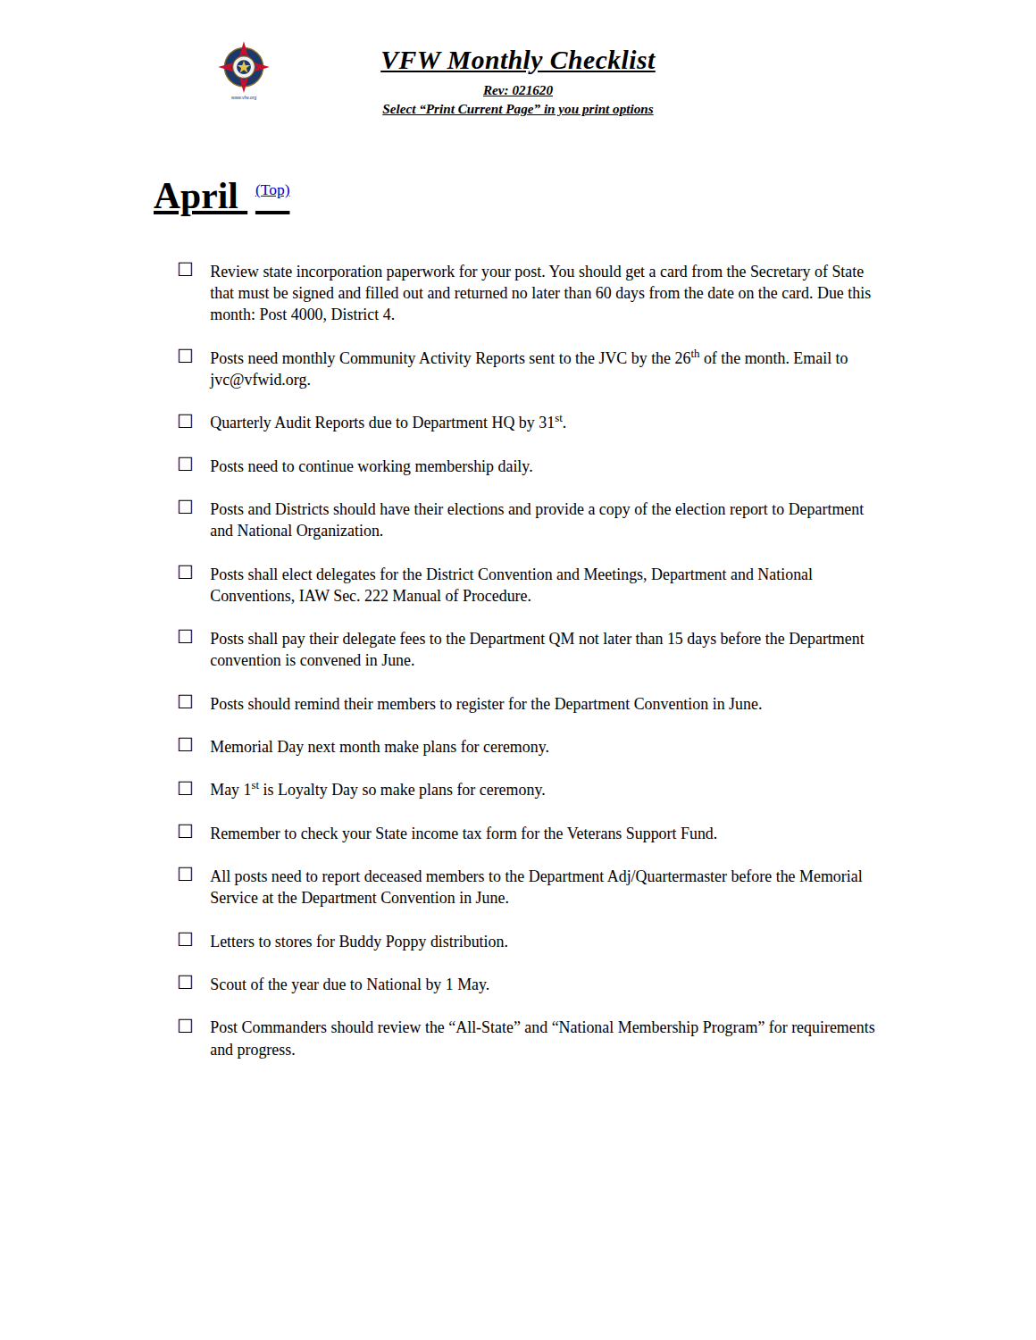www.vfw.org
VFW Monthly Checklist
Rev: 021620
Select “Print Current Page” in you print options
April (Top)
Review state incorporation paperwork for your post. You should get a card from the Secretary of State that must be signed and filled out and returned no later than 60 days from the date on the card. Due this month: Post 4000, District 4.
Posts need monthly Community Activity Reports sent to the JVC by the 26th of the month. Email to jvc@vfwid.org.
Quarterly Audit Reports due to Department HQ by 31st.
Posts need to continue working membership daily.
Posts and Districts should have their elections and provide a copy of the election report to Department and National Organization.
Posts shall elect delegates for the District Convention and Meetings, Department and National Conventions, IAW Sec. 222 Manual of Procedure.
Posts shall pay their delegate fees to the Department QM not later than 15 days before the Department convention is convened in June.
Posts should remind their members to register for the Department Convention in June.
Memorial Day next month make plans for ceremony.
May 1st is Loyalty Day so make plans for ceremony.
Remember to check your State income tax form for the Veterans Support Fund.
All posts need to report deceased members to the Department Adj/Quartermaster before the Memorial Service at the Department Convention in June.
Letters to stores for Buddy Poppy distribution.
Scout of the year due to National by 1 May.
Post Commanders should review the “All-State” and “National Membership Program” for requirements and progress.